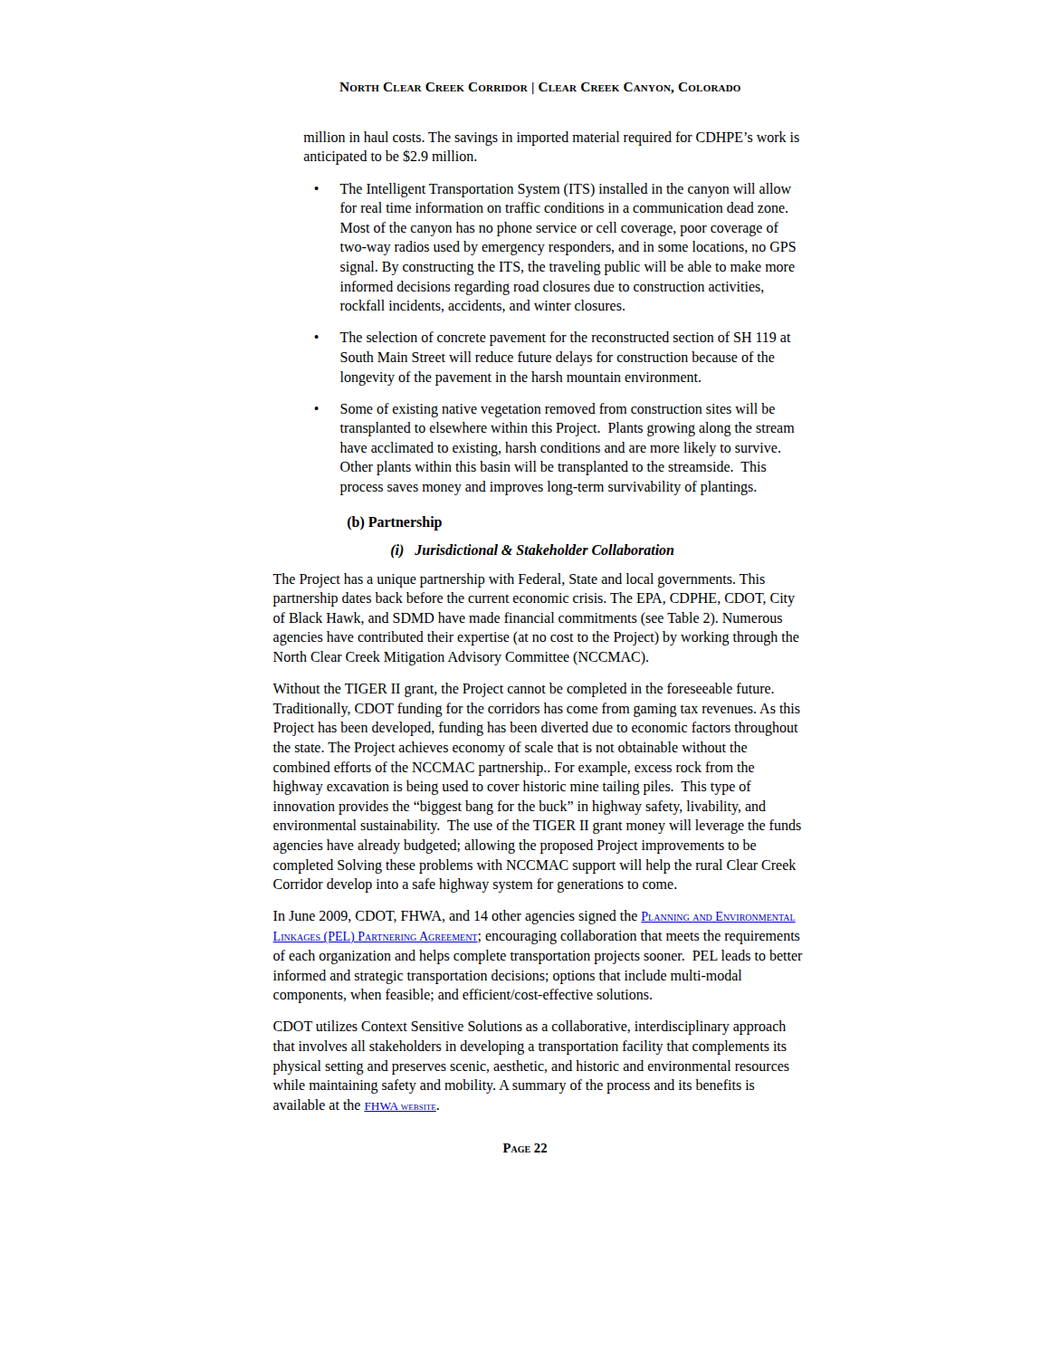North Clear Creek Corridor | Clear Creek Canyon, Colorado
million in haul costs. The savings in imported material required for CDHPE’s work is anticipated to be $2.9 million.
The Intelligent Transportation System (ITS) installed in the canyon will allow for real time information on traffic conditions in a communication dead zone. Most of the canyon has no phone service or cell coverage, poor coverage of two-way radios used by emergency responders, and in some locations, no GPS signal. By constructing the ITS, the traveling public will be able to make more informed decisions regarding road closures due to construction activities, rockfall incidents, accidents, and winter closures.
The selection of concrete pavement for the reconstructed section of SH 119 at South Main Street will reduce future delays for construction because of the longevity of the pavement in the harsh mountain environment.
Some of existing native vegetation removed from construction sites will be transplanted to elsewhere within this Project. Plants growing along the stream have acclimated to existing, harsh conditions and are more likely to survive. Other plants within this basin will be transplanted to the streamside. This process saves money and improves long-term survivability of plantings.
(b) Partnership
(i) Jurisdictional & Stakeholder Collaboration
The Project has a unique partnership with Federal, State and local governments. This partnership dates back before the current economic crisis. The EPA, CDPHE, CDOT, City of Black Hawk, and SDMD have made financial commitments (see Table 2). Numerous agencies have contributed their expertise (at no cost to the Project) by working through the North Clear Creek Mitigation Advisory Committee (NCCMAC).
Without the TIGER II grant, the Project cannot be completed in the foreseeable future. Traditionally, CDOT funding for the corridors has come from gaming tax revenues. As this Project has been developed, funding has been diverted due to economic factors throughout the state. The Project achieves economy of scale that is not obtainable without the combined efforts of the NCCMAC partnership.. For example, excess rock from the highway excavation is being used to cover historic mine tailing piles. This type of innovation provides the “biggest bang for the buck” in highway safety, livability, and environmental sustainability. The use of the TIGER II grant money will leverage the funds agencies have already budgeted; allowing the proposed Project improvements to be completed Solving these problems with NCCMAC support will help the rural Clear Creek Corridor develop into a safe highway system for generations to come.
In June 2009, CDOT, FHWA, and 14 other agencies signed the Planning and Environmental Linkages (PEL) Partnering Agreement; encouraging collaboration that meets the requirements of each organization and helps complete transportation projects sooner. PEL leads to better informed and strategic transportation decisions; options that include multi-modal components, when feasible; and efficient/cost-effective solutions.
CDOT utilizes Context Sensitive Solutions as a collaborative, interdisciplinary approach that involves all stakeholders in developing a transportation facility that complements its physical setting and preserves scenic, aesthetic, and historic and environmental resources while maintaining safety and mobility. A summary of the process and its benefits is available at the FHWA website.
Page 22